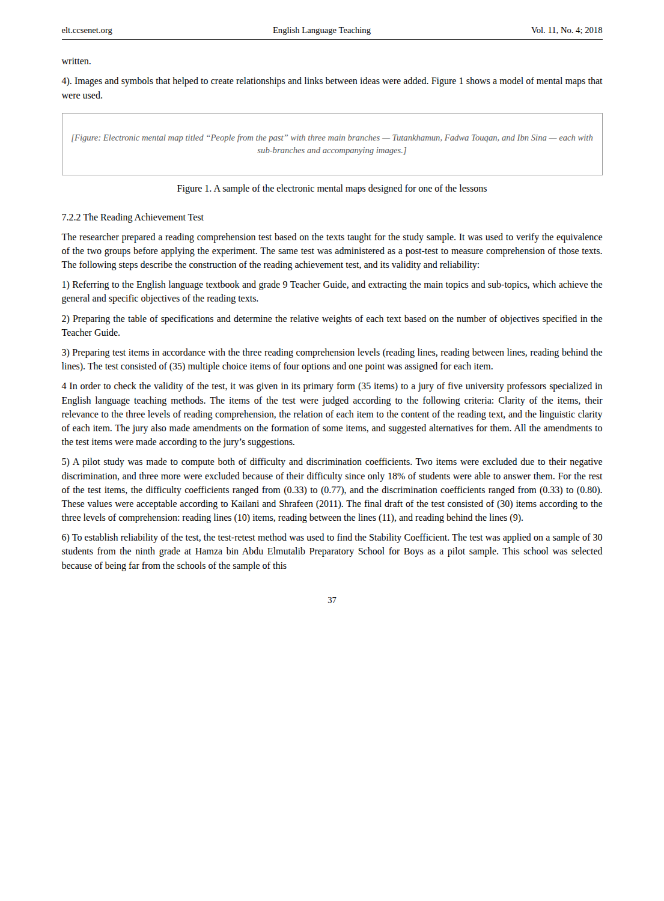elt.ccsenet.org
English Language Teaching
Vol. 11, No. 4; 2018
written.
4). Images and symbols that helped to create relationships and links between ideas were added. Figure 1 shows a model of mental maps that were used.
[Figure: Electronic mental map titled “People from the past” with three main branches — Tutankhamun, Fadwa Touqan, and Ibn Sina — each with sub-branches and accompanying images.]
Figure 1. A sample of the electronic mental maps designed for one of the lessons
7.2.2 The Reading Achievement Test
The researcher prepared a reading comprehension test based on the texts taught for the study sample. It was used to verify the equivalence of the two groups before applying the experiment. The same test was administered as a post-test to measure comprehension of those texts. The following steps describe the construction of the reading achievement test, and its validity and reliability:
1) Referring to the English language textbook and grade 9 Teacher Guide, and extracting the main topics and sub-topics, which achieve the general and specific objectives of the reading texts.
2) Preparing the table of specifications and determine the relative weights of each text based on the number of objectives specified in the Teacher Guide.
3) Preparing test items in accordance with the three reading comprehension levels (reading lines, reading between lines, reading behind the lines). The test consisted of (35) multiple choice items of four options and one point was assigned for each item.
4 In order to check the validity of the test, it was given in its primary form (35 items) to a jury of five university professors specialized in English language teaching methods. The items of the test were judged according to the following criteria: Clarity of the items, their relevance to the three levels of reading comprehension, the relation of each item to the content of the reading text, and the linguistic clarity of each item. The jury also made amendments on the formation of some items, and suggested alternatives for them. All the amendments to the test items were made according to the jury’s suggestions.
5) A pilot study was made to compute both of difficulty and discrimination coefficients. Two items were excluded due to their negative discrimination, and three more were excluded because of their difficulty since only 18% of students were able to answer them. For the rest of the test items, the difficulty coefficients ranged from (0.33) to (0.77), and the discrimination coefficients ranged from (0.33) to (0.80). These values were acceptable according to Kailani and Shrafeen (2011). The final draft of the test consisted of (30) items according to the three levels of comprehension: reading lines (10) items, reading between the lines (11), and reading behind the lines (9).
6) To establish reliability of the test, the test-retest method was used to find the Stability Coefficient. The test was applied on a sample of 30 students from the ninth grade at Hamza bin Abdu Elmutalib Preparatory School for Boys as a pilot sample. This school was selected because of being far from the schools of the sample of this
37